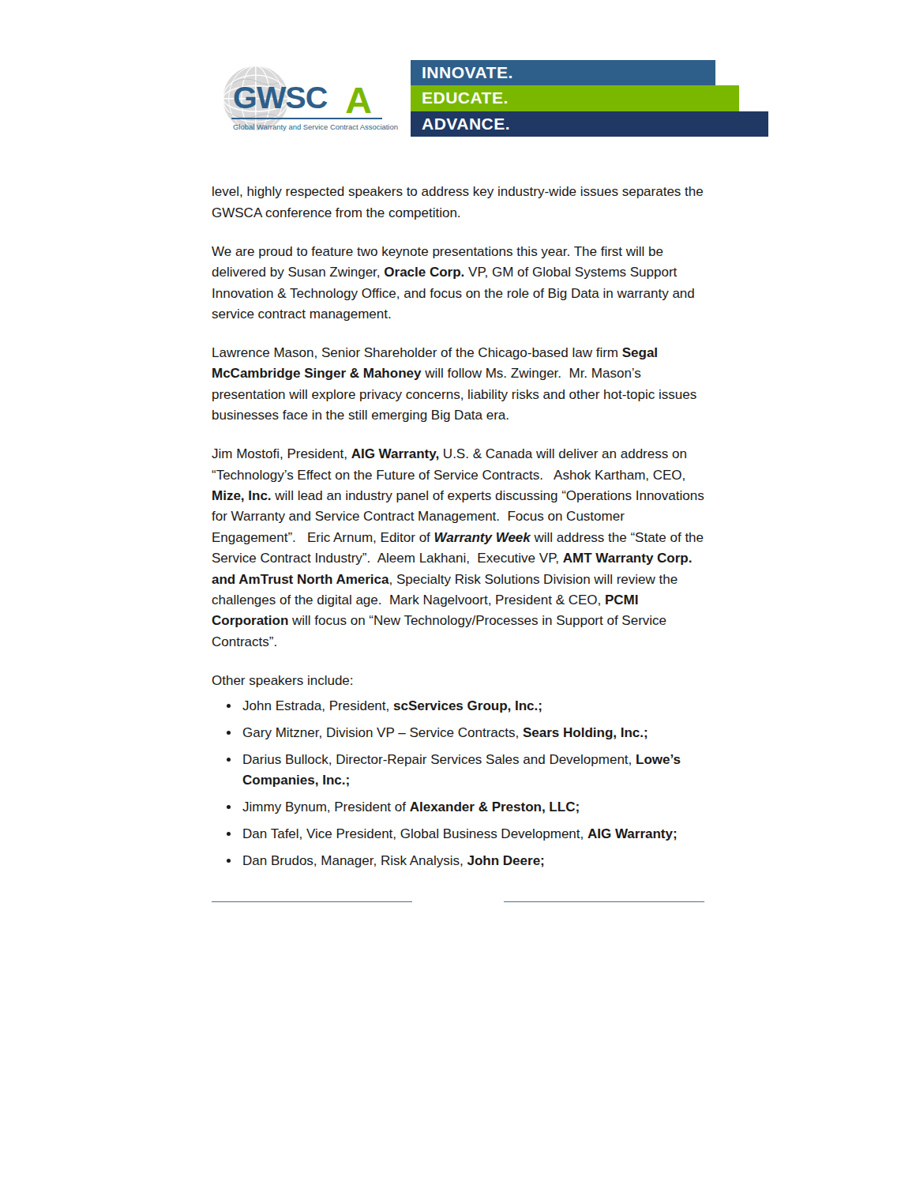GWSC A Global Warranty and Service Contract Association
INNOVATE.
EDUCATE.
ADVANCE.
level, highly respected speakers to address key industry-wide issues separates the GWSCA conference from the competition.
We are proud to feature two keynote presentations this year. The first will be delivered by Susan Zwinger, Oracle Corp. VP, GM of Global Systems Support Innovation & Technology Office, and focus on the role of Big Data in warranty and service contract management.
Lawrence Mason, Senior Shareholder of the Chicago-based law firm Segal McCambridge Singer & Mahoney will follow Ms. Zwinger. Mr. Mason’s presentation will explore privacy concerns, liability risks and other hot-topic issues businesses face in the still emerging Big Data era.
Jim Mostofi, President, AIG Warranty, U.S. & Canada will deliver an address on “Technology’s Effect on the Future of Service Contracts. Ashok Kartham, CEO, Mize, Inc. will lead an industry panel of experts discussing “Operations Innovations for Warranty and Service Contract Management. Focus on Customer Engagement”. Eric Arnum, Editor of Warranty Week will address the “State of the Service Contract Industry”. Aleem Lakhani, Executive VP, AMT Warranty Corp. and AmTrust North America, Specialty Risk Solutions Division will review the challenges of the digital age. Mark Nagelvoort, President & CEO, PCMI Corporation will focus on “New Technology/Processes in Support of Service Contracts”.
Other speakers include:
John Estrada, President, scServices Group, Inc.;
Gary Mitzner, Division VP – Service Contracts, Sears Holding, Inc.;
Darius Bullock, Director-Repair Services Sales and Development, Lowe’s Companies, Inc.;
Jimmy Bynum, President of Alexander & Preston, LLC;
Dan Tafel, Vice President, Global Business Development, AIG Warranty;
Dan Brudos, Manager, Risk Analysis, John Deere;